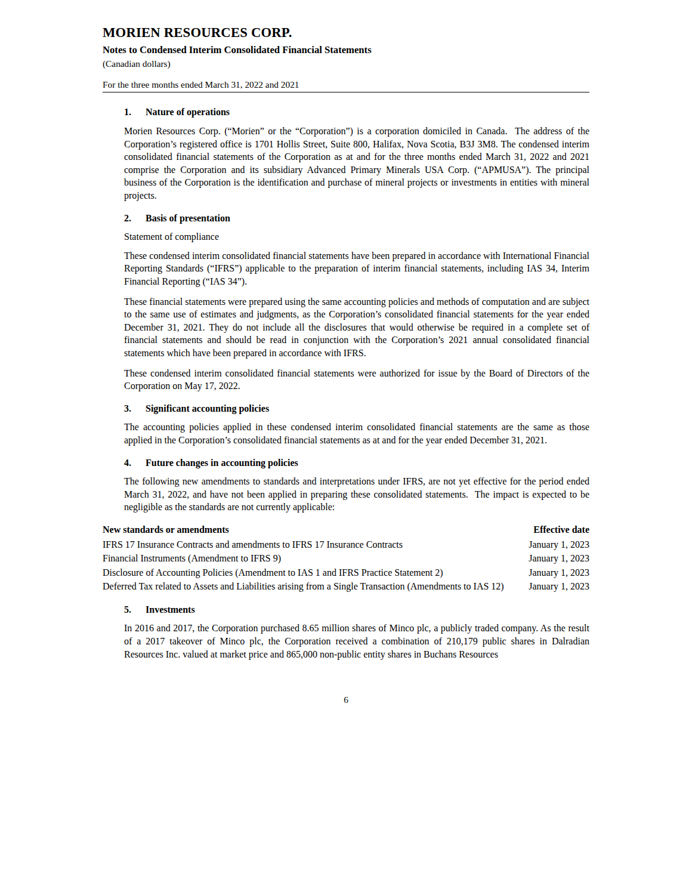MORIEN RESOURCES CORP.
Notes to Condensed Interim Consolidated Financial Statements
(Canadian dollars)
For the three months ended March 31, 2022 and 2021
1. Nature of operations
Morien Resources Corp. (“Morien” or the “Corporation”) is a corporation domiciled in Canada. The address of the Corporation’s registered office is 1701 Hollis Street, Suite 800, Halifax, Nova Scotia, B3J 3M8. The condensed interim consolidated financial statements of the Corporation as at and for the three months ended March 31, 2022 and 2021 comprise the Corporation and its subsidiary Advanced Primary Minerals USA Corp. (“APMUSA”). The principal business of the Corporation is the identification and purchase of mineral projects or investments in entities with mineral projects.
2. Basis of presentation
Statement of compliance
These condensed interim consolidated financial statements have been prepared in accordance with International Financial Reporting Standards (“IFRS”) applicable to the preparation of interim financial statements, including IAS 34, Interim Financial Reporting (“IAS 34”).
These financial statements were prepared using the same accounting policies and methods of computation and are subject to the same use of estimates and judgments, as the Corporation’s consolidated financial statements for the year ended December 31, 2021. They do not include all the disclosures that would otherwise be required in a complete set of financial statements and should be read in conjunction with the Corporation’s 2021 annual consolidated financial statements which have been prepared in accordance with IFRS.
These condensed interim consolidated financial statements were authorized for issue by the Board of Directors of the Corporation on May 17, 2022.
3. Significant accounting policies
The accounting policies applied in these condensed interim consolidated financial statements are the same as those applied in the Corporation’s consolidated financial statements as at and for the year ended December 31, 2021.
4. Future changes in accounting policies
The following new amendments to standards and interpretations under IFRS, are not yet effective for the period ended March 31, 2022, and have not been applied in preparing these consolidated statements. The impact is expected to be negligible as the standards are not currently applicable:
| New standards or amendments | Effective date |
| --- | --- |
| IFRS 17 Insurance Contracts and amendments to IFRS 17 Insurance Contracts | January 1, 2023 |
| Financial Instruments (Amendment to IFRS 9) | January 1, 2023 |
| Disclosure of Accounting Policies (Amendment to IAS 1 and IFRS Practice Statement 2) | January 1, 2023 |
| Deferred Tax related to Assets and Liabilities arising from a Single Transaction (Amendments to IAS 12) | January 1, 2023 |
5. Investments
In 2016 and 2017, the Corporation purchased 8.65 million shares of Minco plc, a publicly traded company. As the result of a 2017 takeover of Minco plc, the Corporation received a combination of 210,179 public shares in Dalradian Resources Inc. valued at market price and 865,000 non-public entity shares in Buchans Resources
6